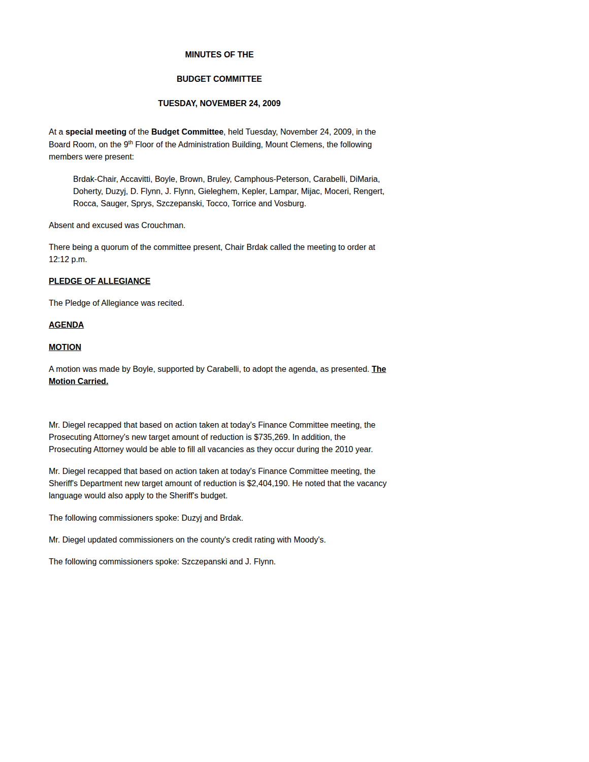MINUTES OF THE
BUDGET COMMITTEE
TUESDAY, NOVEMBER 24, 2009
At a special meeting of the Budget Committee, held Tuesday, November 24, 2009, in the Board Room, on the 9th Floor of the Administration Building, Mount Clemens, the following members were present:
Brdak-Chair, Accavitti, Boyle, Brown, Bruley, Camphous-Peterson, Carabelli, DiMaria, Doherty, Duzyj, D. Flynn, J. Flynn, Gieleghem, Kepler, Lampar, Mijac, Moceri, Rengert, Rocca, Sauger, Sprys, Szczepanski, Tocco, Torrice and Vosburg.
Absent and excused was Crouchman.
There being a quorum of the committee present, Chair Brdak called the meeting to order at 12:12 p.m.
PLEDGE OF ALLEGIANCE
The Pledge of Allegiance was recited.
AGENDA
MOTION
A motion was made by Boyle, supported by Carabelli, to adopt the agenda, as presented. The Motion Carried.
Mr. Diegel recapped that based on action taken at today's Finance Committee meeting, the Prosecuting Attorney's new target amount of reduction is $735,269. In addition, the Prosecuting Attorney would be able to fill all vacancies as they occur during the 2010 year.
Mr. Diegel recapped that based on action taken at today's Finance Committee meeting, the Sheriff's Department new target amount of reduction is $2,404,190. He noted that the vacancy language would also apply to the Sheriff's budget.
The following commissioners spoke: Duzyj and Brdak.
Mr. Diegel updated commissioners on the county's credit rating with Moody's.
The following commissioners spoke: Szczepanski and J. Flynn.